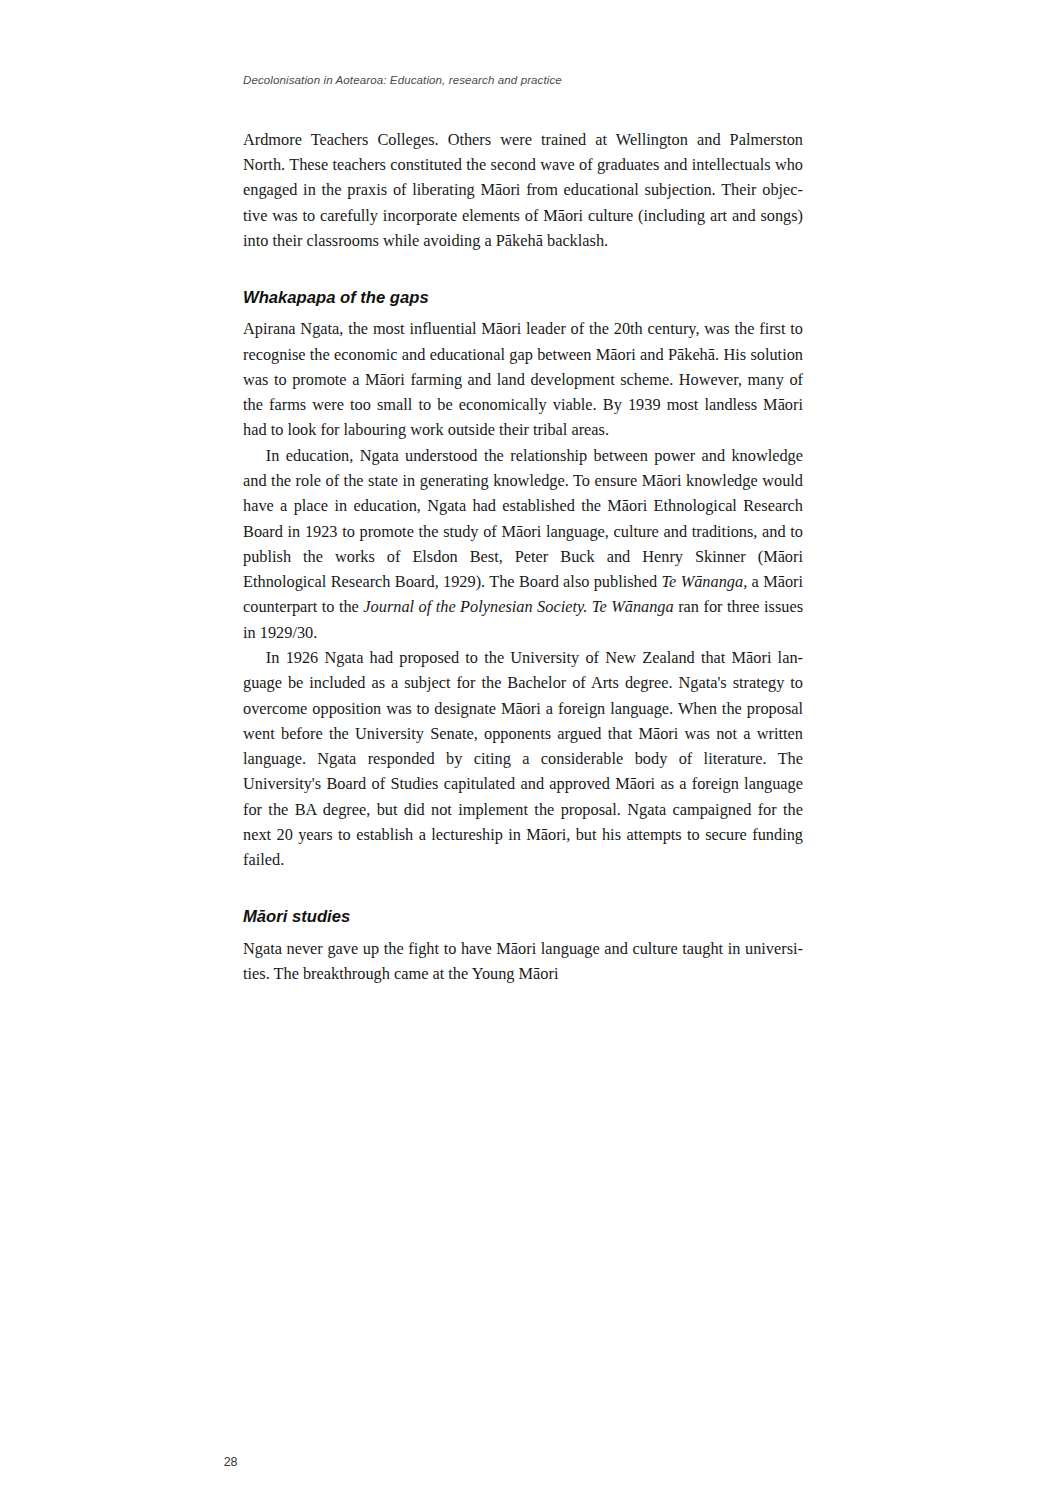Decolonisation in Aotearoa: Education, research and practice
Ardmore Teachers Colleges. Others were trained at Wellington and Palmerston North. These teachers constituted the second wave of graduates and intellectuals who engaged in the praxis of liberating Māori from educational subjection. Their objective was to carefully incorporate elements of Māori culture (including art and songs) into their classrooms while avoiding a Pākehā backlash.
Whakapapa of the gaps
Apirana Ngata, the most influential Māori leader of the 20th century, was the first to recognise the economic and educational gap between Māori and Pākehā. His solution was to promote a Māori farming and land development scheme. However, many of the farms were too small to be economically viable. By 1939 most landless Māori had to look for labouring work outside their tribal areas.
In education, Ngata understood the relationship between power and knowledge and the role of the state in generating knowledge. To ensure Māori knowledge would have a place in education, Ngata had established the Māori Ethnological Research Board in 1923 to promote the study of Māori language, culture and traditions, and to publish the works of Elsdon Best, Peter Buck and Henry Skinner (Māori Ethnological Research Board, 1929). The Board also published Te Wānanga, a Māori counterpart to the Journal of the Polynesian Society. Te Wānanga ran for three issues in 1929/30.
In 1926 Ngata had proposed to the University of New Zealand that Māori language be included as a subject for the Bachelor of Arts degree. Ngata's strategy to overcome opposition was to designate Māori a foreign language. When the proposal went before the University Senate, opponents argued that Māori was not a written language. Ngata responded by citing a considerable body of literature. The University's Board of Studies capitulated and approved Māori as a foreign language for the BA degree, but did not implement the proposal. Ngata campaigned for the next 20 years to establish a lectureship in Māori, but his attempts to secure funding failed.
Māori studies
Ngata never gave up the fight to have Māori language and culture taught in universities. The breakthrough came at the Young Māori
28